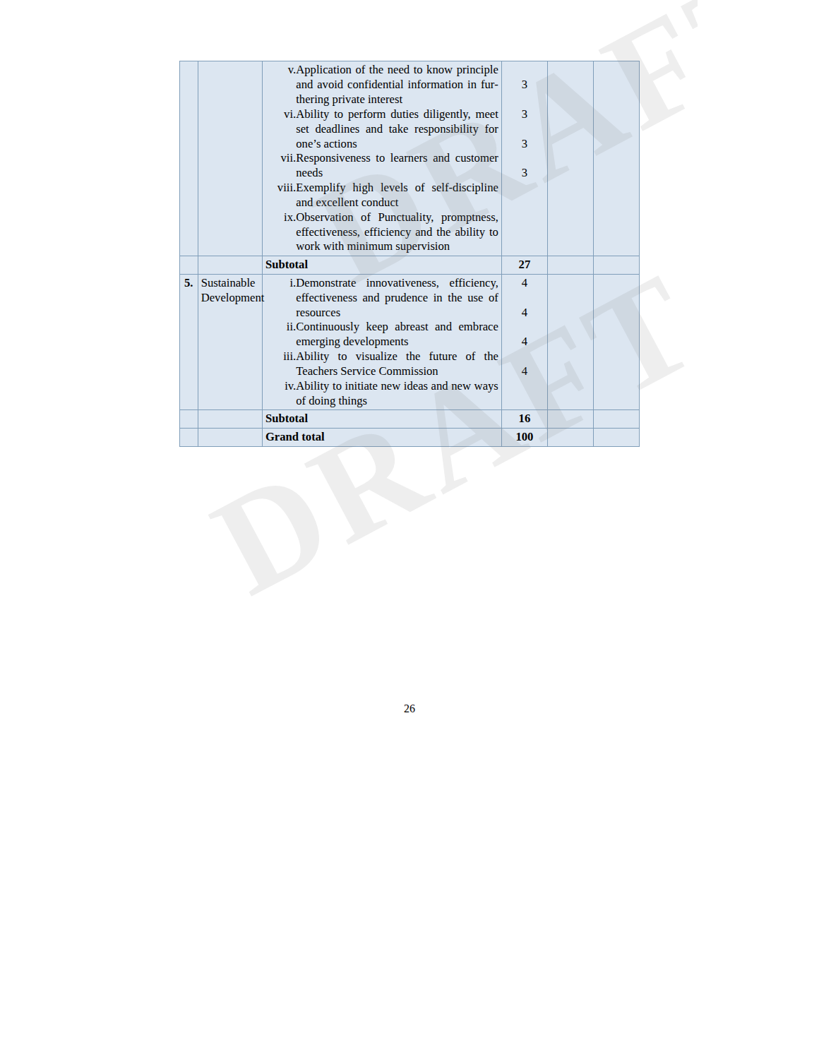DRAFT DRAFT
| | | / v. / Application of the need to know principle and avoid confidential information in furthering private interest / / vi. / Ability to perform duties diligently, meet set deadlines and take responsibility for one’s actions / / vii. / Responsiveness to learners and customer needs / / viii. / Exemplify high levels of self-discipline and excellent conduct / / ix. / Observation of Punctuality, promptness, effectiveness, efficiency and the ability to work with minimum supervision / | 3 3 3 3 | | |
| | | Subtotal | 27 | | |
| 5. | Sustainable Development | / i. / Demonstrate innovativeness, efficiency, effectiveness and prudence in the use of resources / / ii. / Continuously keep abreast and embrace emerging developments / / iii. / Ability to visualize the future of the Teachers Service Commission / / iv. / Ability to initiate new ideas and new ways of doing things / | 4 4 4 4 | | |
| | | Subtotal | 16 | | |
| | | Grand total | 100 | | |
26